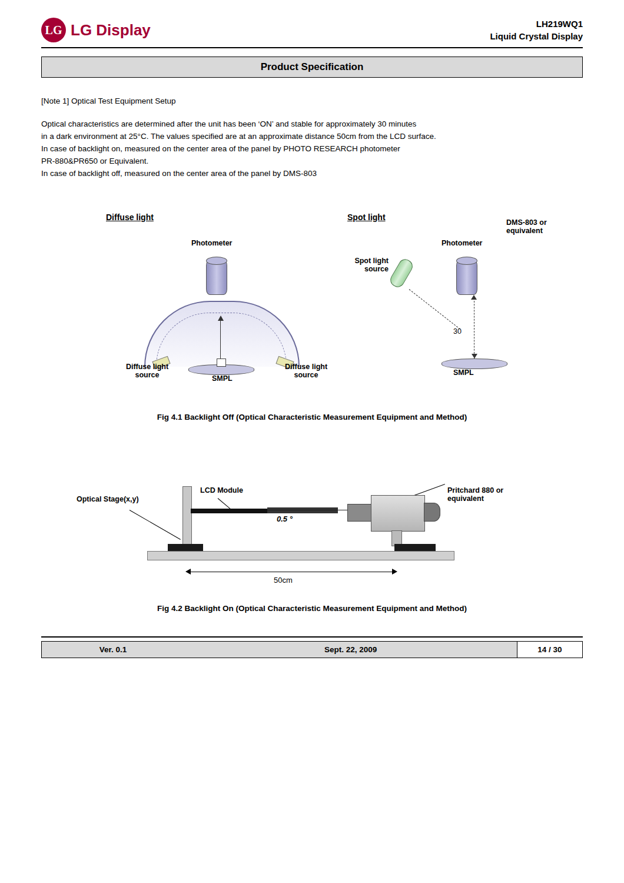LG
LG Display
LH219WQ1
Liquid Crystal Display
Product Specification
[Note 1] Optical Test Equipment Setup
Optical characteristics are determined after the unit has been ‘ON’ and stable for approximately 30 minutes
in a dark environment at 25°C. The values specified are at an approximate distance 50cm from the LCD surface.
In case of backlight on, measured on the center area of the panel by PHOTO RESEARCH photometer
PR-880&PR650 or Equivalent.
In case of backlight off, measured on the center area of the panel by DMS-803
Diffuse light
Spot light
Photometer
Diffuse light
source
Diffuse light
source
SMPL
Spot light
source
Photometer
DMS-803 or
equivalent
30
SMPL
Fig 4.1 Backlight Off (Optical Characteristic Measurement Equipment and Method)
Optical Stage(x,y)
LCD Module
Pritchard 880 or
equivalent
0.5 °
50cm
Fig 4.2 Backlight On (Optical Characteristic Measurement Equipment and Method)
Ver. 0.1
Sept. 22, 2009
14 / 30